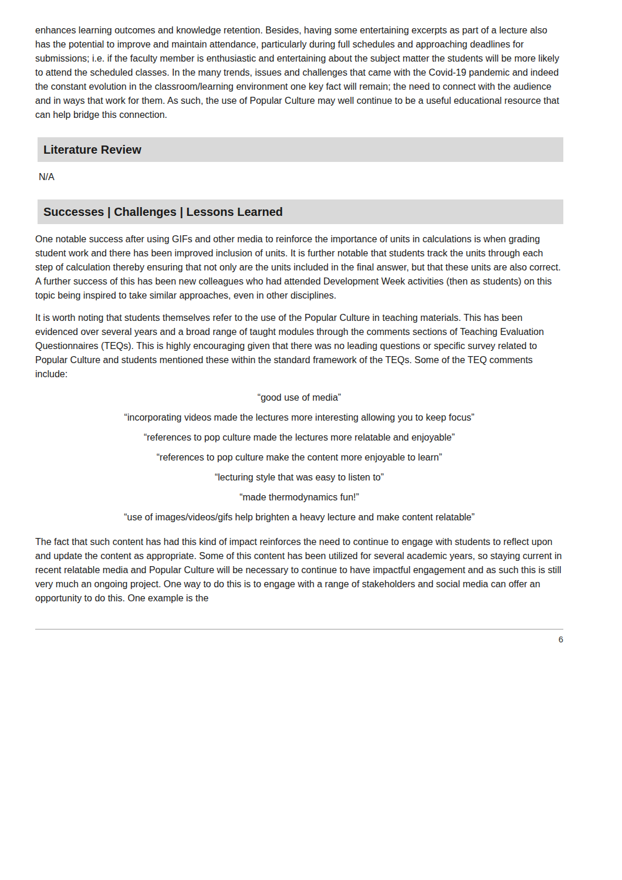enhances learning outcomes and knowledge retention. Besides, having some entertaining excerpts as part of a lecture also has the potential to improve and maintain attendance, particularly during full schedules and approaching deadlines for submissions; i.e. if the faculty member is enthusiastic and entertaining about the subject matter the students will be more likely to attend the scheduled classes. In the many trends, issues and challenges that came with the Covid-19 pandemic and indeed the constant evolution in the classroom/learning environment one key fact will remain; the need to connect with the audience and in ways that work for them. As such, the use of Popular Culture may well continue to be a useful educational resource that can help bridge this connection.
Literature Review
N/A
Successes | Challenges | Lessons Learned
One notable success after using GIFs and other media to reinforce the importance of units in calculations is when grading student work and there has been improved inclusion of units. It is further notable that students track the units through each step of calculation thereby ensuring that not only are the units included in the final answer, but that these units are also correct. A further success of this has been new colleagues who had attended Development Week activities (then as students) on this topic being inspired to take similar approaches, even in other disciplines.
It is worth noting that students themselves refer to the use of the Popular Culture in teaching materials. This has been evidenced over several years and a broad range of taught modules through the comments sections of Teaching Evaluation Questionnaires (TEQs). This is highly encouraging given that there was no leading questions or specific survey related to Popular Culture and students mentioned these within the standard framework of the TEQs. Some of the TEQ comments include:
“good use of media”
“incorporating videos made the lectures more interesting allowing you to keep focus”
“references to pop culture made the lectures more relatable and enjoyable”
“references to pop culture make the content more enjoyable to learn”
“lecturing style that was easy to listen to”
“made thermodynamics fun!”
“use of images/videos/gifs help brighten a heavy lecture and make content relatable”
The fact that such content has had this kind of impact reinforces the need to continue to engage with students to reflect upon and update the content as appropriate. Some of this content has been utilized for several academic years, so staying current in recent relatable media and Popular Culture will be necessary to continue to have impactful engagement and as such this is still very much an ongoing project. One way to do this is to engage with a range of stakeholders and social media can offer an opportunity to do this. One example is the
6